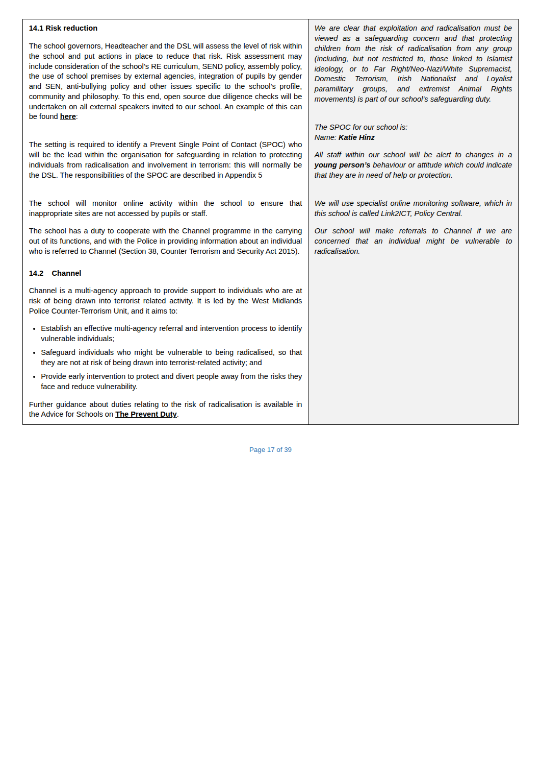| 14.1 Risk reduction The school governors, Headteacher and the DSL will assess the level of risk within the school and put actions in place to reduce that risk. Risk assessment may include consideration of the school’s RE curriculum, SEND policy, assembly policy, the use of school premises by external agencies, integration of pupils by gender and SEN, anti-bullying policy and other issues specific to the school’s profile, community and philosophy. To this end, open source due diligence checks will be undertaken on all external speakers invited to our school. An example of this can be found here : The setting is required to identify a Prevent Single Point of Contact (SPOC) who will be the lead within the organisation for safeguarding in relation to protecting individuals from radicalisation and involvement in terrorism: this will normally be the DSL. The responsibilities of the SPOC are described in Appendix 5 The school will monitor online activity within the school to ensure that inappropriate sites are not accessed by pupils or staff. The school has a duty to cooperate with the Channel programme in the carrying out of its functions, and with the Police in providing information about an individual who is referred to Channel (Section 38, Counter Terrorism and Security Act 2015). 14.2 Channel Channel is a multi-agency approach to provide support to individuals who are at risk of being drawn into terrorist related activity. It is led by the West Midlands Police Counter-Terrorism Unit, and it aims to: Establish an effective multi-agency referral and intervention process to identify vulnerable individuals; Safeguard individuals who might be vulnerable to being radicalised, so that they are not at risk of being drawn into terrorist-related activity; and Provide early intervention to protect and divert people away from the risks they face and reduce vulnerability. Further guidance about duties relating to the risk of radicalisation is available in the Advice for Schools on The Prevent Duty . | We are clear that exploitation and radicalisation must be viewed as a safeguarding concern and that protecting children from the risk of radicalisation from any group (including, but not restricted to, those linked to Islamist ideology, or to Far Right/Neo-Nazi/White Supremacist, Domestic Terrorism, Irish Nationalist and Loyalist paramilitary groups, and extremist Animal Rights movements) is part of our school’s safeguarding duty. The SPOC for our school is: Name: Katie Hinz All staff within our school will be alert to changes in a young person’s behaviour or attitude which could indicate that they are in need of help or protection. We will use specialist online monitoring software, which in this school is called Link2ICT, Policy Central. Our school will make referrals to Channel if we are concerned that an individual might be vulnerable to radicalisation. |
Page 17 of 39